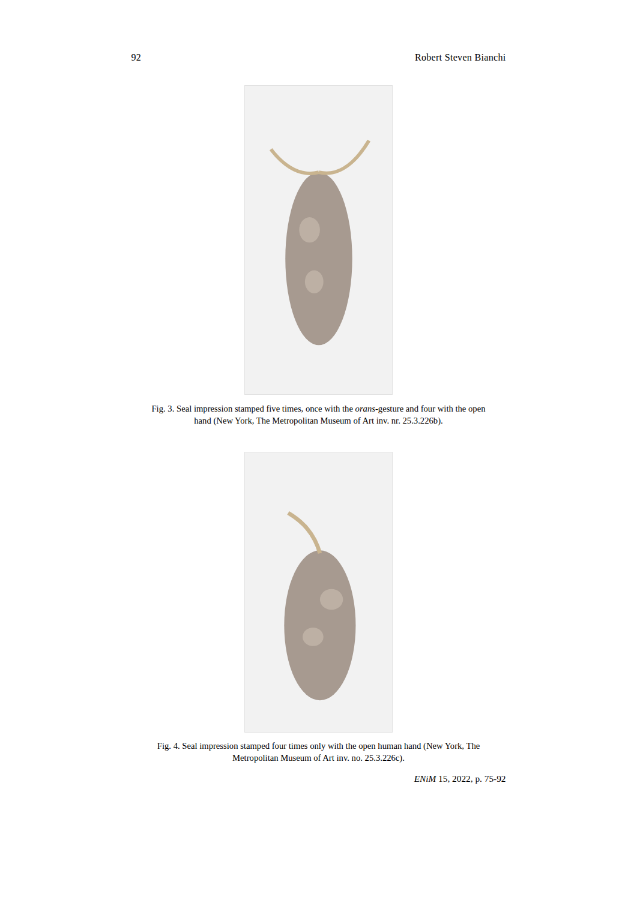92 Robert Steven Bianchi
Fig. 3. Seal impression stamped five times, once with the orans-gesture and four with the open hand (New York, The Metropolitan Museum of Art inv. nr. 25.3.226b).
Fig. 4. Seal impression stamped four times only with the open human hand (New York, The Metropolitan Museum of Art inv. no. 25.3.226c).
ENiM 15, 2022, p. 75-92